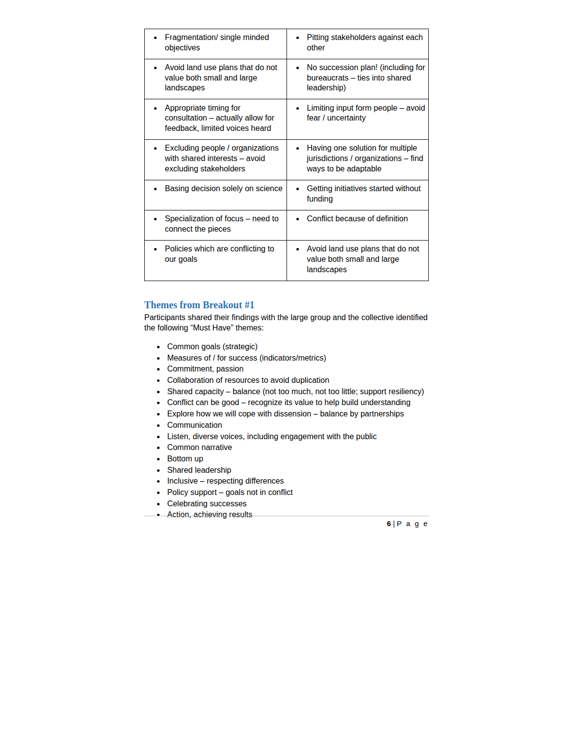| Fragmentation/ single minded objectives | Pitting stakeholders against each other |
| Avoid land use plans that do not value both small and large landscapes | No succession plan! (including for bureaucrats – ties into shared leadership) |
| Appropriate timing for consultation – actually allow for feedback, limited voices heard | Limiting input form people – avoid fear / uncertainty |
| Excluding people / organizations with shared interests – avoid excluding stakeholders | Having one solution for multiple jurisdictions / organizations – find ways to be adaptable |
| Basing decision solely on science | Getting initiatives started without funding |
| Specialization of focus – need to connect the pieces | Conflict because of definition |
| Policies which are conflicting to our goals | Avoid land use plans that do not value both small and large landscapes |
Themes from Breakout #1
Participants shared their findings with the large group and the collective identified the following “Must Have” themes:
Common goals (strategic)
Measures of / for success (indicators/metrics)
Commitment, passion
Collaboration of resources to avoid duplication
Shared capacity – balance (not too much, not too little; support resiliency)
Conflict can be good – recognize its value to help build understanding
Explore how we will cope with dissension – balance by partnerships
Communication
Listen, diverse voices, including engagement with the public
Common narrative
Bottom up
Shared leadership
Inclusive – respecting differences
Policy support – goals not in conflict
Celebrating successes
Action, achieving results
6 | P a g e